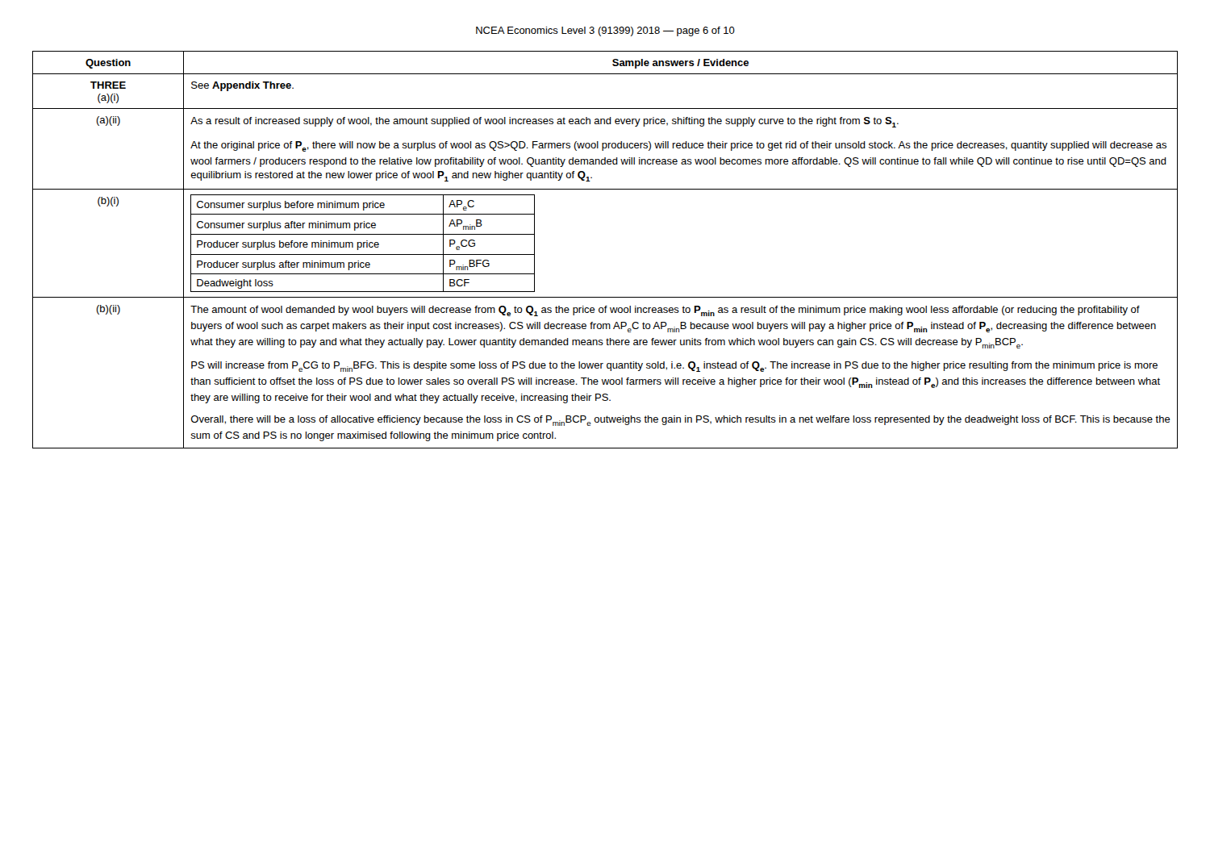NCEA Economics Level 3 (91399) 2018 — page 6 of 10
| Question | Sample answers / Evidence |
| --- | --- |
| THREE (a)(i) | See Appendix Three . |
| (a)(ii) | As a result of increased supply of wool, the amount supplied of wool increases at each and every price, shifting the supply curve to the right from S to S 1 . At the original price of P e , there will now be a surplus of wool as QS>QD. Farmers (wool producers) will reduce their price to get rid of their unsold stock. As the price decreases, quantity supplied will decrease as wool farmers / producers respond to the relative low profitability of wool. Quantity demanded will increase as wool becomes more affordable. QS will continue to fall while QD will continue to rise until QD=QS and equilibrium is restored at the new lower price of wool P 1 and new higher quantity of Q 1 . |
| (b)(i) | / Consumer surplus before minimum price / AP e C / / Consumer surplus after minimum price / AP min B / / Producer surplus before minimum price / P e CG / / Producer surplus after minimum price / P min BFG / / Deadweight loss / BCF / |
| (b)(ii) | The amount of wool demanded by wool buyers will decrease from Q e to Q 1 as the price of wool increases to P min as a result of the minimum price making wool less affordable (or reducing the profitability of buyers of wool such as carpet makers as their input cost increases). CS will decrease from AP e C to AP min B because wool buyers will pay a higher price of P min instead of P e , decreasing the difference between what they are willing to pay and what they actually pay. Lower quantity demanded means there are fewer units from which wool buyers can gain CS. CS will decrease by P min BCP e . PS will increase from P e CG to P min BFG. This is despite some loss of PS due to the lower quantity sold, i.e. Q 1 instead of Q e . The increase in PS due to the higher price resulting from the minimum price is more than sufficient to offset the loss of PS due to lower sales so overall PS will increase. The wool farmers will receive a higher price for their wool ( P min instead of P e ) and this increases the difference between what they are willing to receive for their wool and what they actually receive, increasing their PS. Overall, there will be a loss of allocative efficiency because the loss in CS of P min BCP e outweighs the gain in PS, which results in a net welfare loss represented by the deadweight loss of BCF. This is because the sum of CS and PS is no longer maximised following the minimum price control. |